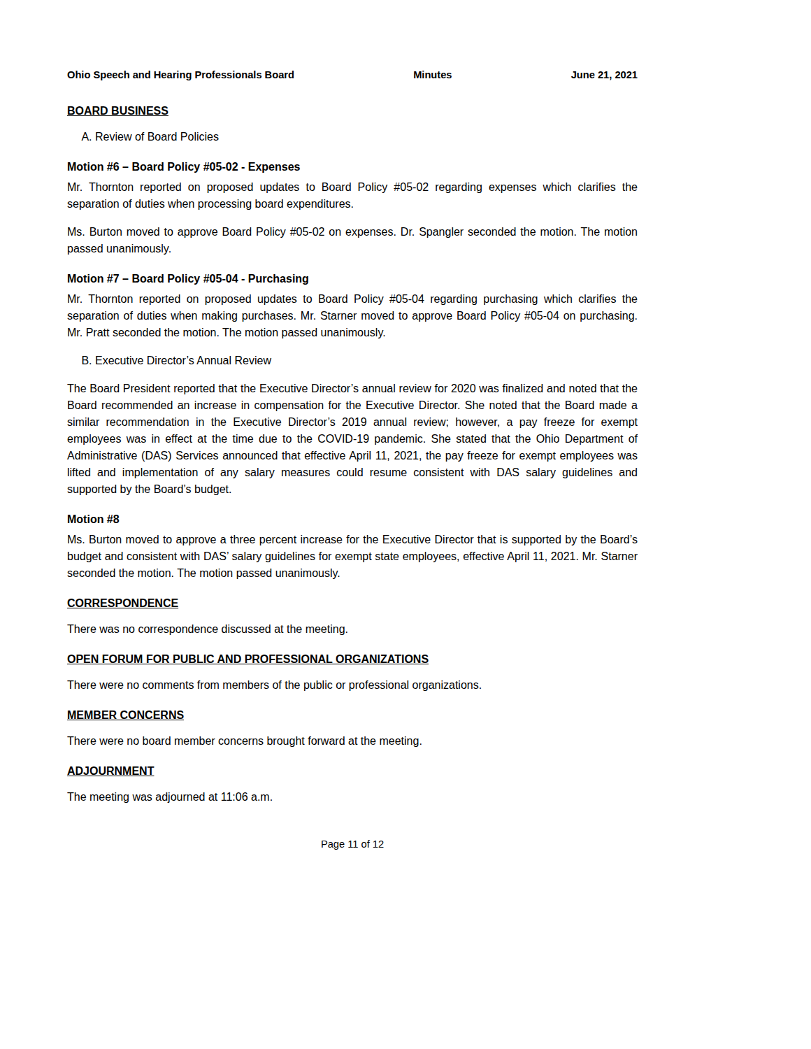Ohio Speech and Hearing Professionals Board Minutes June 21, 2021
BOARD BUSINESS
Review of Board Policies
Motion #6 – Board Policy #05-02 - Expenses
Mr. Thornton reported on proposed updates to Board Policy #05-02 regarding expenses which clarifies the separation of duties when processing board expenditures.
Ms. Burton moved to approve Board Policy #05-02 on expenses. Dr. Spangler seconded the motion. The motion passed unanimously.
Motion #7 – Board Policy #05-04 - Purchasing
Mr. Thornton reported on proposed updates to Board Policy #05-04 regarding purchasing which clarifies the separation of duties when making purchases. Mr. Starner moved to approve Board Policy #05-04 on purchasing. Mr. Pratt seconded the motion. The motion passed unanimously.
Executive Director’s Annual Review
The Board President reported that the Executive Director’s annual review for 2020 was finalized and noted that the Board recommended an increase in compensation for the Executive Director. She noted that the Board made a similar recommendation in the Executive Director’s 2019 annual review; however, a pay freeze for exempt employees was in effect at the time due to the COVID-19 pandemic. She stated that the Ohio Department of Administrative (DAS) Services announced that effective April 11, 2021, the pay freeze for exempt employees was lifted and implementation of any salary measures could resume consistent with DAS salary guidelines and supported by the Board’s budget.
Motion #8
Ms. Burton moved to approve a three percent increase for the Executive Director that is supported by the Board’s budget and consistent with DAS’ salary guidelines for exempt state employees, effective April 11, 2021. Mr. Starner seconded the motion. The motion passed unanimously.
CORRESPONDENCE
There was no correspondence discussed at the meeting.
OPEN FORUM FOR PUBLIC AND PROFESSIONAL ORGANIZATIONS
There were no comments from members of the public or professional organizations.
MEMBER CONCERNS
There were no board member concerns brought forward at the meeting.
ADJOURNMENT
The meeting was adjourned at 11:06 a.m.
Page 11 of 12